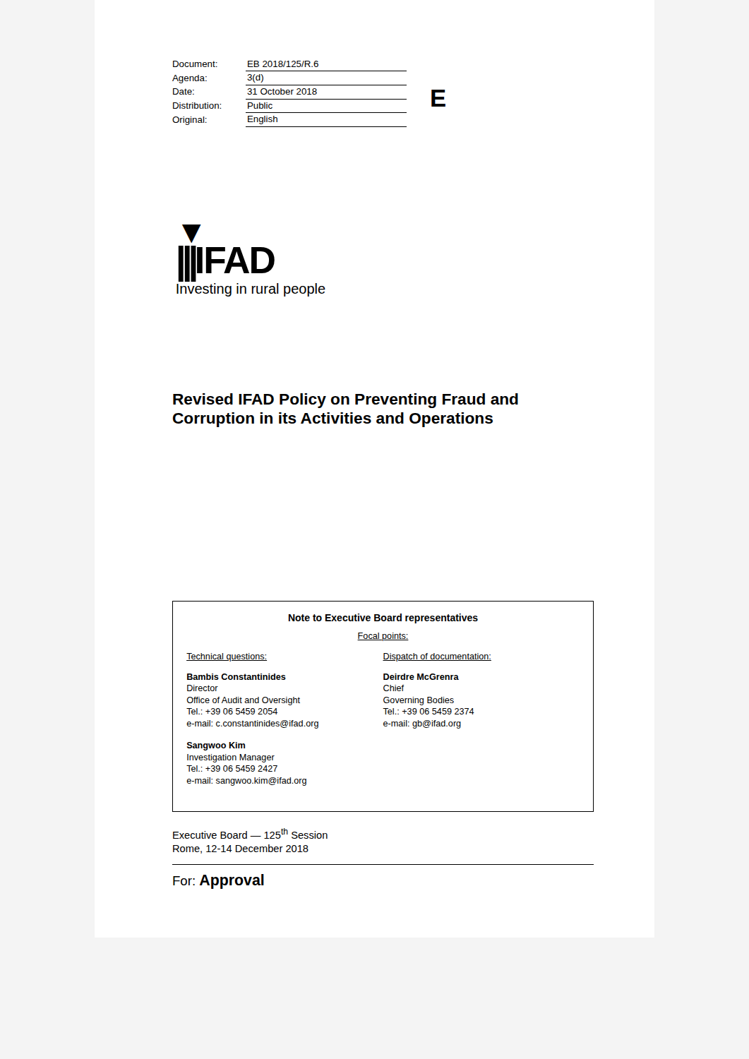| Document: | EB 2018/125/R.6 |
| Agenda: | 3(d) |
| Date: | 31 October 2018 |
| Distribution: | Public |
| Original: | English |
E
▼
|||IFAD
Investing in rural people
Revised IFAD Policy on Preventing Fraud and Corruption in its Activities and Operations
Note to Executive Board representatives
Focal points:
| Technical questions: Bambis Constantinides Director Office of Audit and Oversight Tel.: +39 06 5459 2054 e-mail: c.constantinides@ifad.org Sangwoo Kim Investigation Manager Tel.: +39 06 5459 2427 e-mail: sangwoo.kim@ifad.org | Dispatch of documentation: Deirdre McGrenra Chief Governing Bodies Tel.: +39 06 5459 2374 e-mail: gb@ifad.org |
Executive Board — 125th Session
Rome, 12-14 December 2018
For: Approval